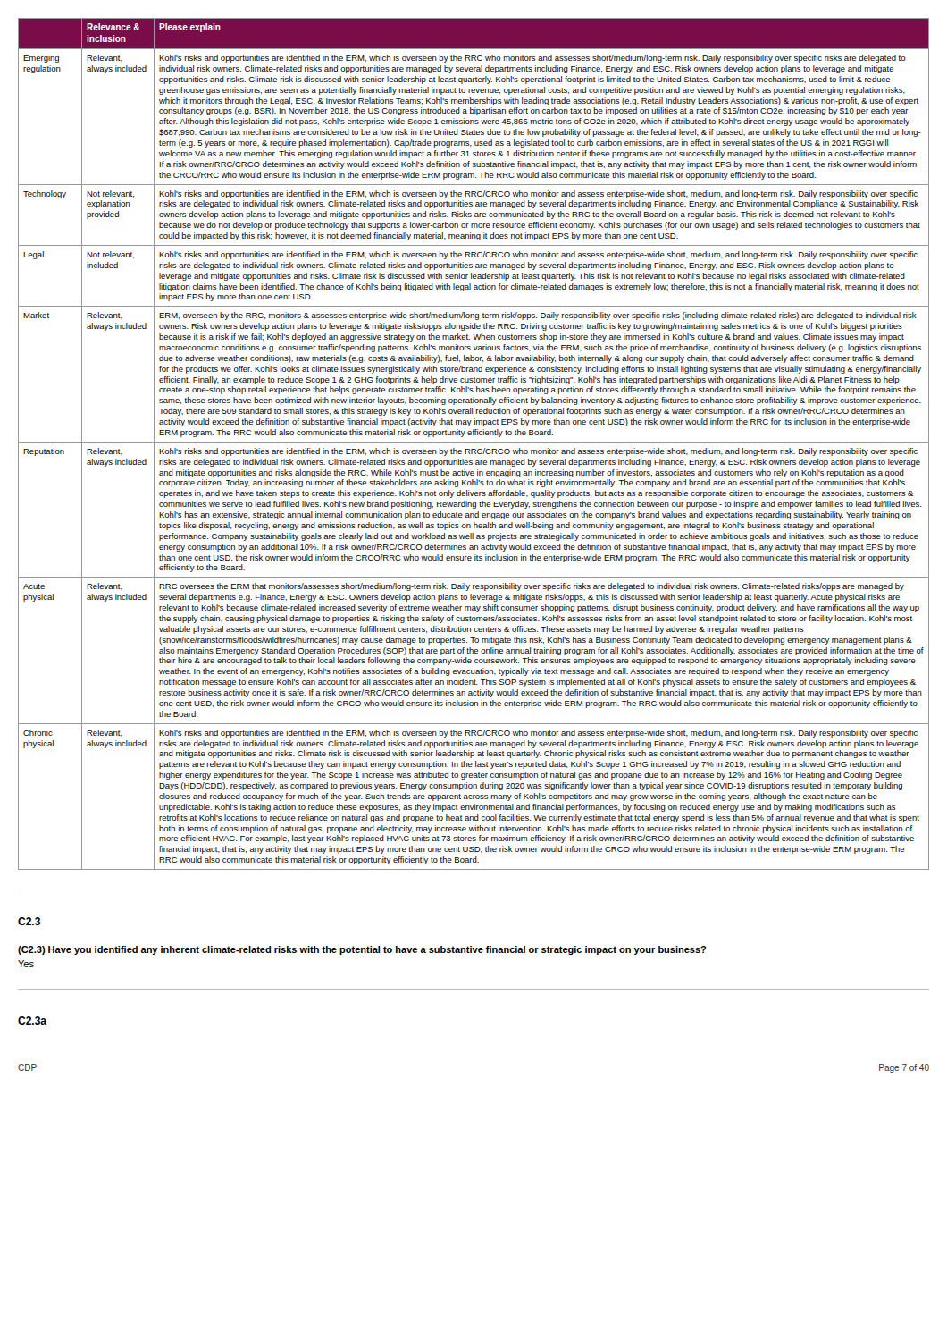| | Relevance & inclusion | Please explain |
| --- | --- | --- |
| Emerging regulation | Relevant, always included | Kohl's risks and opportunities are identified in the ERM, which is overseen by the RRC who monitors and assesses short/medium/long-term risk. Daily responsibility over specific risks are delegated to individual risk owners. Climate-related risks and opportunities are managed by several departments including Finance, Energy, and ESC. Risk owners develop action plans to leverage and mitigate opportunities and risks. Climate risk is discussed with senior leadership at least quarterly. Kohl's operational footprint is limited to the United States. Carbon tax mechanisms, used to limit & reduce greenhouse gas emissions, are seen as a potentially financially material impact to revenue, operational costs, and competitive position and are viewed by Kohl's as potential emerging regulation risks, which it monitors through the Legal, ESC, & Investor Relations Teams; Kohl's memberships with leading trade associations (e.g. Retail Industry Leaders Associations) & various non-profit, & use of expert consultancy groups (e.g. BSR). In November 2018, the US Congress introduced a bipartisan effort on carbon tax to be imposed on utilities at a rate of $15/mton CO2e, increasing by $10 per each year after. Although this legislation did not pass, Kohl's enterprise-wide Scope 1 emissions were 45,866 metric tons of CO2e in 2020, which if attributed to Kohl's direct energy usage would be approximately $687,990. Carbon tax mechanisms are considered to be a low risk in the United States due to the low probability of passage at the federal level, & if passed, are unlikely to take effect until the mid or long-term (e.g. 5 years or more, & require phased implementation). Cap/trade programs, used as a legislated tool to curb carbon emissions, are in effect in several states of the US & in 2021 RGGI will welcome VA as a new member. This emerging regulation would impact a further 31 stores & 1 distribution center if these programs are not successfully managed by the utilities in a cost-effective manner. If a risk owner/RRC/CRCO determines an activity would exceed Kohl's definition of substantive financial impact, that is, any activity that may impact EPS by more than 1 cent, the risk owner would inform the CRCO/RRC who would ensure its inclusion in the enterprise-wide ERM program. The RRC would also communicate this material risk or opportunity efficiently to the Board. |
| Technology | Not relevant, explanation provided | Kohl's risks and opportunities are identified in the ERM, which is overseen by the RRC/CRCO who monitor and assess enterprise-wide short, medium, and long-term risk. Daily responsibility over specific risks are delegated to individual risk owners. Climate-related risks and opportunities are managed by several departments including Finance, Energy, and Environmental Compliance & Sustainability. Risk owners develop action plans to leverage and mitigate opportunities and risks. Risks are communicated by the RRC to the overall Board on a regular basis. This risk is deemed not relevant to Kohl's because we do not develop or produce technology that supports a lower-carbon or more resource efficient economy. Kohl's purchases (for our own usage) and sells related technologies to customers that could be impacted by this risk; however, it is not deemed financially material, meaning it does not impact EPS by more than one cent USD. |
| Legal | Not relevant, included | Kohl's risks and opportunities are identified in the ERM, which is overseen by the RRC/CRCO who monitor and assess enterprise-wide short, medium, and long-term risk. Daily responsibility over specific risks are delegated to individual risk owners. Climate-related risks and opportunities are managed by several departments including Finance, Energy, and ESC. Risk owners develop action plans to leverage and mitigate opportunities and risks. Climate risk is discussed with senior leadership at least quarterly. This risk is not relevant to Kohl's because no legal risks associated with climate-related litigation claims have been identified. The chance of Kohl's being litigated with legal action for climate-related damages is extremely low; therefore, this is not a financially material risk, meaning it does not impact EPS by more than one cent USD. |
| Market | Relevant, always included | ERM, overseen by the RRC, monitors & assesses enterprise-wide short/medium/long-term risk/opps. Daily responsibility over specific risks (including climate-related risks) are delegated to individual risk owners. Risk owners develop action plans to leverage & mitigate risks/opps alongside the RRC. Driving customer traffic is key to growing/maintaining sales metrics & is one of Kohl's biggest priorities because it is a risk if we fail; Kohl's deployed an aggressive strategy on the market. When customers shop in-store they are immersed in Kohl's culture & brand and values. Climate issues may impact macroeconomic conditions e.g. consumer traffic/spending patterns. Kohl's monitors various factors, via the ERM, such as the price of merchandise, continuity of business delivery (e.g. logistics disruptions due to adverse weather conditions), raw materials (e.g. costs & availability), fuel, labor, & labor availability, both internally & along our supply chain, that could adversely affect consumer traffic & demand for the products we offer. Kohl's looks at climate issues synergistically with store/brand experience & consistency, including efforts to install lighting systems that are visually stimulating & energy/financially efficient. Finally, an example to reduce Scope 1 & 2 GHG footprints & help drive customer traffic is "rightsizing". Kohl's has integrated partnerships with organizations like Aldi & Planet Fitness to help create a one-stop shop retail experience that helps generate customer traffic. Kohl's has been operating a portion of stores differently through a standard to small initiative. While the footprint remains the same, these stores have been optimized with new interior layouts, becoming operationally efficient by balancing inventory & adjusting fixtures to enhance store profitability & improve customer experience. Today, there are 509 standard to small stores, & this strategy is key to Kohl's overall reduction of operational footprints such as energy & water consumption. If a risk owner/RRC/CRCO determines an activity would exceed the definition of substantive financial impact (activity that may impact EPS by more than one cent USD) the risk owner would inform the RRC for its inclusion in the enterprise-wide ERM program. The RRC would also communicate this material risk or opportunity efficiently to the Board. |
| Reputation | Relevant, always included | Kohl's risks and opportunities are identified in the ERM, which is overseen by the RRC/CRCO who monitor and assess enterprise-wide short, medium, and long-term risk. Daily responsibility over specific risks are delegated to individual risk owners. Climate-related risks and opportunities are managed by several departments including Finance, Energy, & ESC. Risk owners develop action plans to leverage and mitigate opportunities and risks alongside the RRC. While Kohl's must be active in engaging an increasing number of investors, associates and customers who rely on Kohl's reputation as a good corporate citizen. Today, an increasing number of these stakeholders are asking Kohl's to do what is right environmentally. The company and brand are an essential part of the communities that Kohl's operates in, and we have taken steps to create this experience. Kohl's not only delivers affordable, quality products, but acts as a responsible corporate citizen to encourage the associates, customers & communities we serve to lead fulfilled lives. Kohl's new brand positioning, Rewarding the Everyday, strengthens the connection between our purpose - to inspire and empower families to lead fulfilled lives. Kohl's has an extensive, strategic annual internal communication plan to educate and engage our associates on the company's brand values and expectations regarding sustainability. Yearly training on topics like disposal, recycling, energy and emissions reduction, as well as topics on health and well-being and community engagement, are integral to Kohl's business strategy and operational performance. Company sustainability goals are clearly laid out and workload as well as projects are strategically communicated in order to achieve ambitious goals and initiatives, such as those to reduce energy consumption by an additional 10%. If a risk owner/RRC/CRCO determines an activity would exceed the definition of substantive financial impact, that is, any activity that may impact EPS by more than one cent USD, the risk owner would inform the CRCO/RRC who would ensure its inclusion in the enterprise-wide ERM program. The RRC would also communicate this material risk or opportunity efficiently to the Board. |
| Acute physical | Relevant, always included | RRC oversees the ERM that monitors/assesses short/medium/long-term risk. Daily responsibility over specific risks are delegated to individual risk owners. Climate-related risks/opps are managed by several departments e.g. Finance, Energy & ESC. Owners develop action plans to leverage & mitigate risks/opps, & this is discussed with senior leadership at least quarterly. Acute physical risks are relevant to Kohl's because climate-related increased severity of extreme weather may shift consumer shopping patterns, disrupt business continuity, product delivery, and have ramifications all the way up the supply chain, causing physical damage to properties & risking the safety of customers/associates. Kohl's assesses risks from an asset level standpoint related to store or facility location. Kohl's most valuable physical assets are our stores, e-commerce fulfillment centers, distribution centers & offices. These assets may be harmed by adverse & irregular weather patterns (snow/ice/rainstorms/floods/wildfires/hurricanes) may cause damage to properties. To mitigate this risk, Kohl's has a Business Continuity Team dedicated to developing emergency management plans & also maintains Emergency Standard Operation Procedures (SOP) that are part of the online annual training program for all Kohl's associates. Additionally, associates are provided information at the time of their hire & are encouraged to talk to their local leaders following the company-wide coursework. This ensures employees are equipped to respond to emergency situations appropriately including severe weather. In the event of an emergency, Kohl's notifies associates of a building evacuation, typically via text message and call. Associates are required to respond when they receive an emergency notification message to ensure Kohl's can account for all associates after an incident. This SOP system is implemented at all of Kohl's physical assets to ensure the safety of customers and employees & restore business activity once it is safe. If a risk owner/RRC/CRCO determines an activity would exceed the definition of substantive financial impact, that is, any activity that may impact EPS by more than one cent USD, the risk owner would inform the CRCO who would ensure its inclusion in the enterprise-wide ERM program. The RRC would also communicate this material risk or opportunity efficiently to the Board. |
| Chronic physical | Relevant, always included | Kohl's risks and opportunities are identified in the ERM, which is overseen by the RRC/CRCO who monitor and assess enterprise-wide short, medium, and long-term risk. Daily responsibility over specific risks are delegated to individual risk owners. Climate-related risks and opportunities are managed by several departments including Finance, Energy & ESC. Risk owners develop action plans to leverage and mitigate opportunities and risks. Climate risk is discussed with senior leadership at least quarterly. Chronic physical risks such as consistent extreme weather due to permanent changes to weather patterns are relevant to Kohl's because they can impact energy consumption. In the last year's reported data, Kohl's Scope 1 GHG increased by 7% in 2019, resulting in a slowed GHG reduction and higher energy expenditures for the year. The Scope 1 increase was attributed to greater consumption of natural gas and propane due to an increase by 12% and 16% for Heating and Cooling Degree Days (HDD/CDD), respectively, as compared to previous years. Energy consumption during 2020 was significantly lower than a typical year since COVID-19 disruptions resulted in temporary building closures and reduced occupancy for much of the year. Such trends are apparent across many of Kohl's competitors and may grow worse in the coming years, although the exact nature can be unpredictable. Kohl's is taking action to reduce these exposures, as they impact environmental and financial performances, by focusing on reduced energy use and by making modifications such as retrofits at Kohl's locations to reduce reliance on natural gas and propane to heat and cool facilities. We currently estimate that total energy spend is less than 5% of annual revenue and that what is spent both in terms of consumption of natural gas, propane and electricity, may increase without intervention. Kohl's has made efforts to reduce risks related to chronic physical incidents such as installation of more efficient HVAC. For example, last year Kohl's replaced HVAC units at 73 stores for maximum efficiency. If a risk owner/RRC/CRCO determines an activity would exceed the definition of substantive financial impact, that is, any activity that may impact EPS by more than one cent USD, the risk owner would inform the CRCO who would ensure its inclusion in the enterprise-wide ERM program. The RRC would also communicate this material risk or opportunity efficiently to the Board. |
C2.3
(C2.3) Have you identified any inherent climate-related risks with the potential to have a substantive financial or strategic impact on your business?
Yes
C2.3a
CDP Page 7 of 40